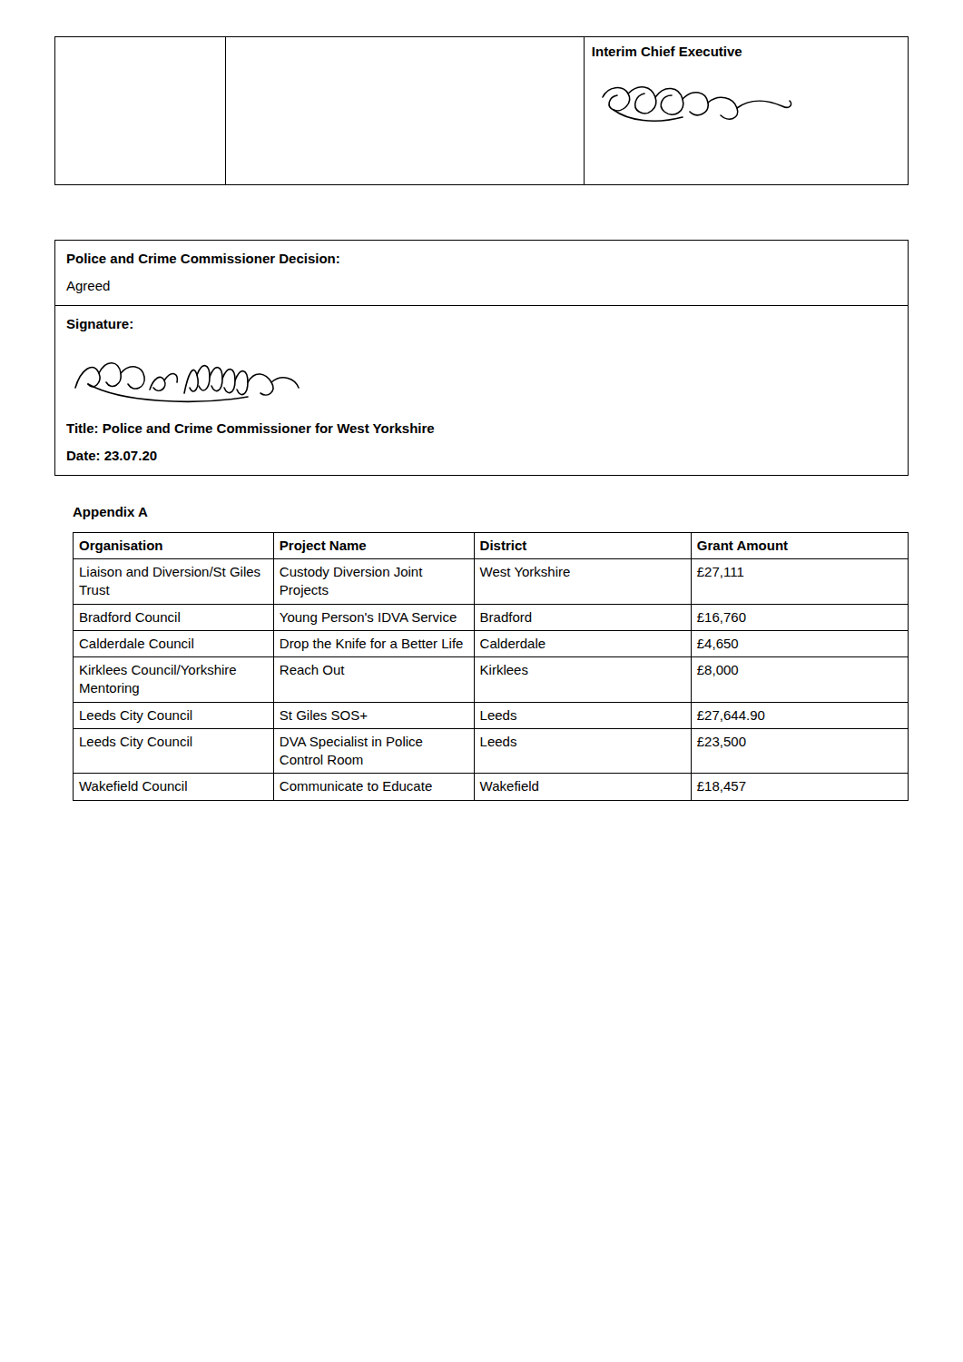| | | Interim Chief Executive |
| Police and Crime Commissioner Decision: Agreed |
| Signature: Title: Police and Crime Commissioner for West Yorkshire Date: 23.07.20 |
Appendix A
| Organisation | Project Name | District | Grant Amount |
| --- | --- | --- | --- |
| Liaison and Diversion/St Giles Trust | Custody Diversion Joint Projects | West Yorkshire | £27,111 |
| Bradford Council | Young Person's IDVA Service | Bradford | £16,760 |
| Calderdale Council | Drop the Knife for a Better Life | Calderdale | £4,650 |
| Kirklees Council/Yorkshire Mentoring | Reach Out | Kirklees | £8,000 |
| Leeds City Council | St Giles SOS+ | Leeds | £27,644.90 |
| Leeds City Council | DVA Specialist in Police Control Room | Leeds | £23,500 |
| Wakefield Council | Communicate to Educate | Wakefield | £18,457 |